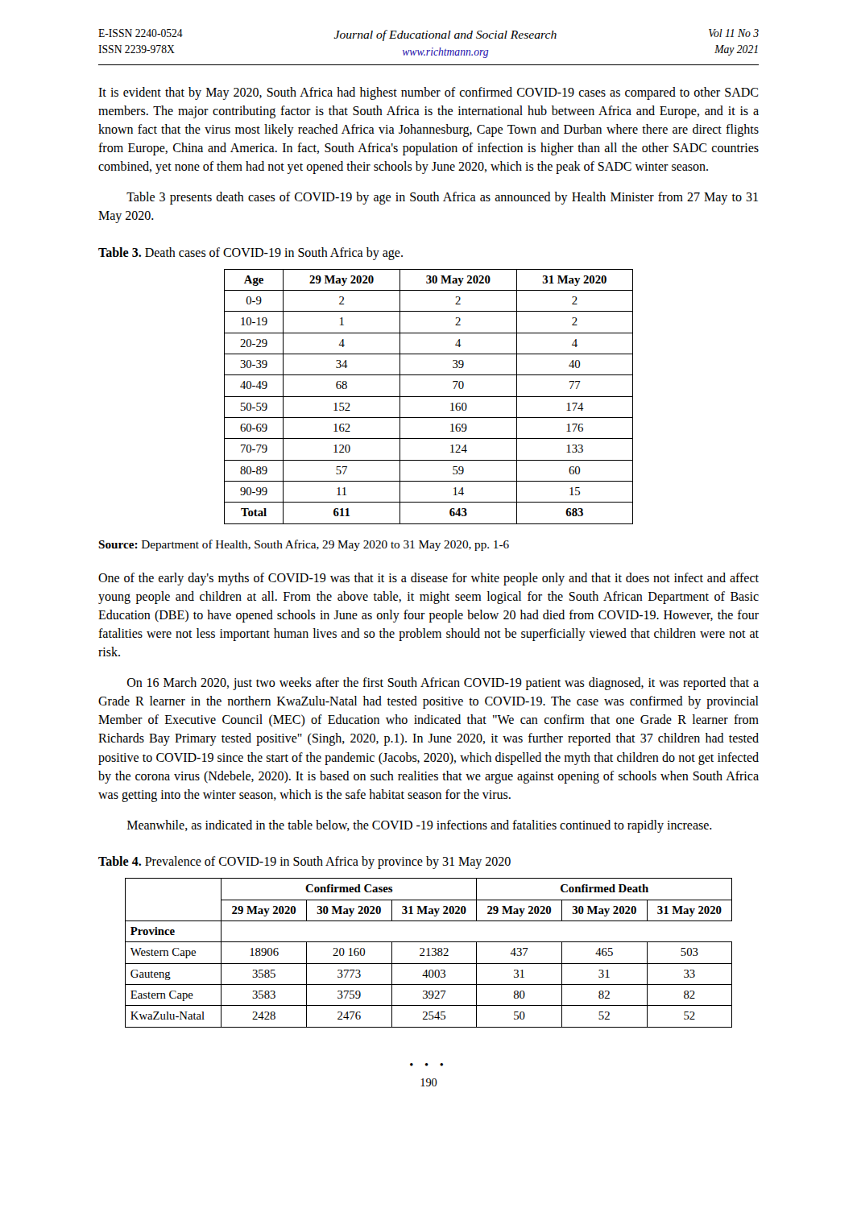E-ISSN 2240-0524
ISSN 2239-978X
Journal of Educational and Social Research www.richtmann.org
Vol 11 No 3
May 2021
It is evident that by May 2020, South Africa had highest number of confirmed COVID-19 cases as compared to other SADC members. The major contributing factor is that South Africa is the international hub between Africa and Europe, and it is a known fact that the virus most likely reached Africa via Johannesburg, Cape Town and Durban where there are direct flights from Europe, China and America. In fact, South Africa's population of infection is higher than all the other SADC countries combined, yet none of them had not yet opened their schools by June 2020, which is the peak of SADC winter season.
Table 3 presents death cases of COVID-19 by age in South Africa as announced by Health Minister from 27 May to 31 May 2020.
Table 3. Death cases of COVID-19 in South Africa by age.
| Age | 29 May 2020 | 30 May 2020 | 31 May 2020 |
| --- | --- | --- | --- |
| 0-9 | 2 | 2 | 2 |
| 10-19 | 1 | 2 | 2 |
| 20-29 | 4 | 4 | 4 |
| 30-39 | 34 | 39 | 40 |
| 40-49 | 68 | 70 | 77 |
| 50-59 | 152 | 160 | 174 |
| 60-69 | 162 | 169 | 176 |
| 70-79 | 120 | 124 | 133 |
| 80-89 | 57 | 59 | 60 |
| 90-99 | 11 | 14 | 15 |
| Total | 611 | 643 | 683 |
Source: Department of Health, South Africa, 29 May 2020 to 31 May 2020, pp. 1-6
One of the early day's myths of COVID-19 was that it is a disease for white people only and that it does not infect and affect young people and children at all. From the above table, it might seem logical for the South African Department of Basic Education (DBE) to have opened schools in June as only four people below 20 had died from COVID-19. However, the four fatalities were not less important human lives and so the problem should not be superficially viewed that children were not at risk.
On 16 March 2020, just two weeks after the first South African COVID-19 patient was diagnosed, it was reported that a Grade R learner in the northern KwaZulu-Natal had tested positive to COVID-19. The case was confirmed by provincial Member of Executive Council (MEC) of Education who indicated that "We can confirm that one Grade R learner from Richards Bay Primary tested positive" (Singh, 2020, p.1). In June 2020, it was further reported that 37 children had tested positive to COVID-19 since the start of the pandemic (Jacobs, 2020), which dispelled the myth that children do not get infected by the corona virus (Ndebele, 2020). It is based on such realities that we argue against opening of schools when South Africa was getting into the winter season, which is the safe habitat season for the virus.
Meanwhile, as indicated in the table below, the COVID -19 infections and fatalities continued to rapidly increase.
Table 4. Prevalence of COVID-19 in South Africa by province by 31 May 2020
| | Confirmed Cases | Confirmed Death |
| --- | --- | --- |
| 29 May 2020 | 30 May 2020 | 31 May 2020 | 29 May 2020 | 30 May 2020 | 31 May 2020 |
| Province | |
| Western Cape | 18906 | 20 160 | 21382 | 437 | 465 | 503 |
| Gauteng | 3585 | 3773 | 4003 | 31 | 31 | 33 |
| Eastern Cape | 3583 | 3759 | 3927 | 80 | 82 | 82 |
| KwaZulu-Natal | 2428 | 2476 | 2545 | 50 | 52 | 52 |
• • • 190